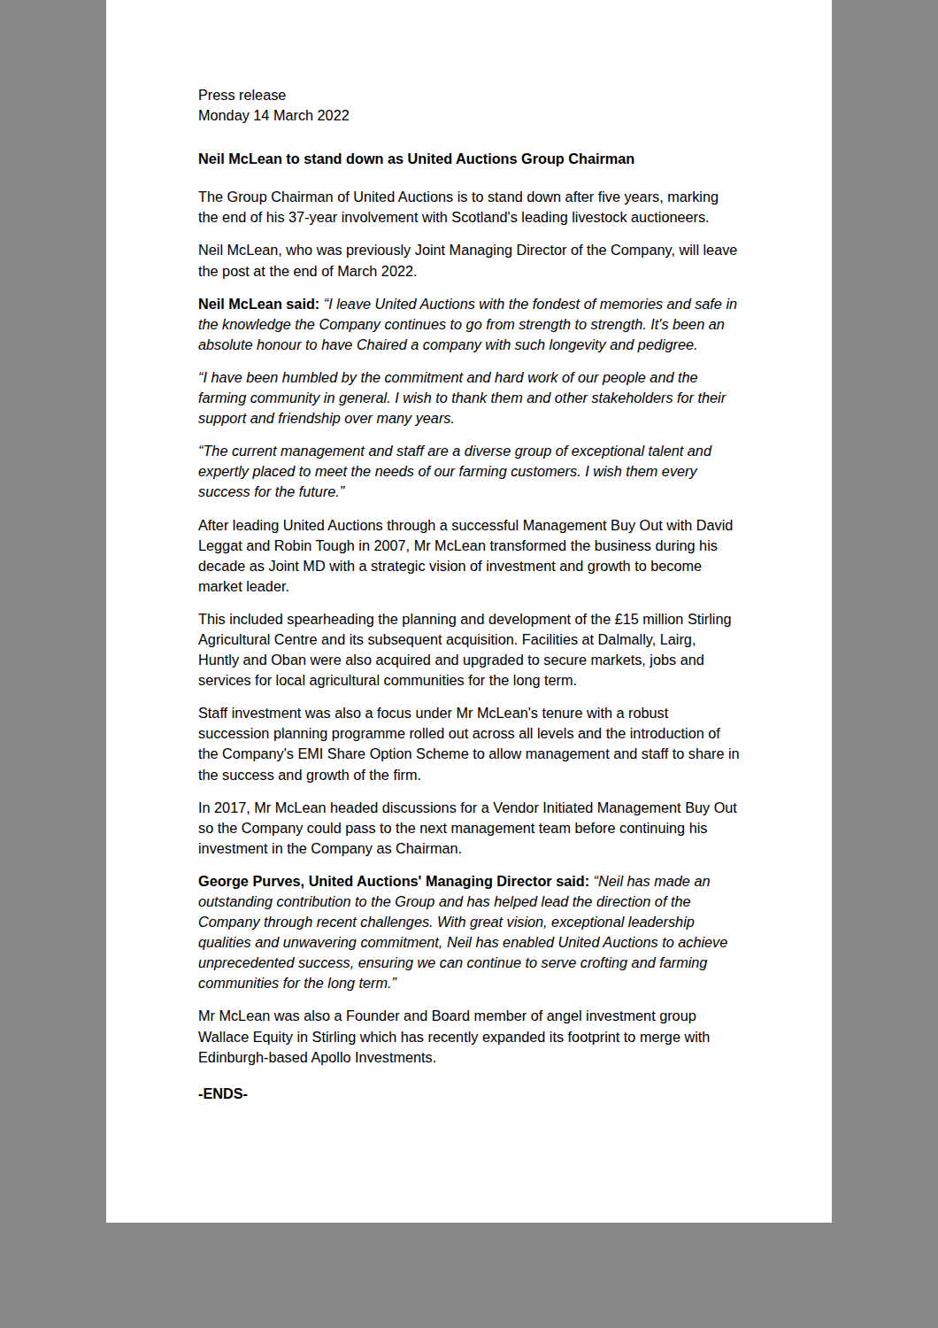Press release
Monday 14 March 2022
Neil McLean to stand down as United Auctions Group Chairman
The Group Chairman of United Auctions is to stand down after five years, marking the end of his 37-year involvement with Scotland's leading livestock auctioneers.
Neil McLean, who was previously Joint Managing Director of the Company, will leave the post at the end of March 2022.
Neil McLean said: “I leave United Auctions with the fondest of memories and safe in the knowledge the Company continues to go from strength to strength. It's been an absolute honour to have Chaired a company with such longevity and pedigree.
“I have been humbled by the commitment and hard work of our people and the farming community in general. I wish to thank them and other stakeholders for their support and friendship over many years.
“The current management and staff are a diverse group of exceptional talent and expertly placed to meet the needs of our farming customers. I wish them every success for the future.”
After leading United Auctions through a successful Management Buy Out with David Leggat and Robin Tough in 2007, Mr McLean transformed the business during his decade as Joint MD with a strategic vision of investment and growth to become market leader.
This included spearheading the planning and development of the £15 million Stirling Agricultural Centre and its subsequent acquisition. Facilities at Dalmally, Lairg, Huntly and Oban were also acquired and upgraded to secure markets, jobs and services for local agricultural communities for the long term.
Staff investment was also a focus under Mr McLean's tenure with a robust succession planning programme rolled out across all levels and the introduction of the Company's EMI Share Option Scheme to allow management and staff to share in the success and growth of the firm.
In 2017, Mr McLean headed discussions for a Vendor Initiated Management Buy Out so the Company could pass to the next management team before continuing his investment in the Company as Chairman.
George Purves, United Auctions' Managing Director said: “Neil has made an outstanding contribution to the Group and has helped lead the direction of the Company through recent challenges. With great vision, exceptional leadership qualities and unwavering commitment, Neil has enabled United Auctions to achieve unprecedented success, ensuring we can continue to serve crofting and farming communities for the long term.”
Mr McLean was also a Founder and Board member of angel investment group Wallace Equity in Stirling which has recently expanded its footprint to merge with Edinburgh-based Apollo Investments.
-ENDS-